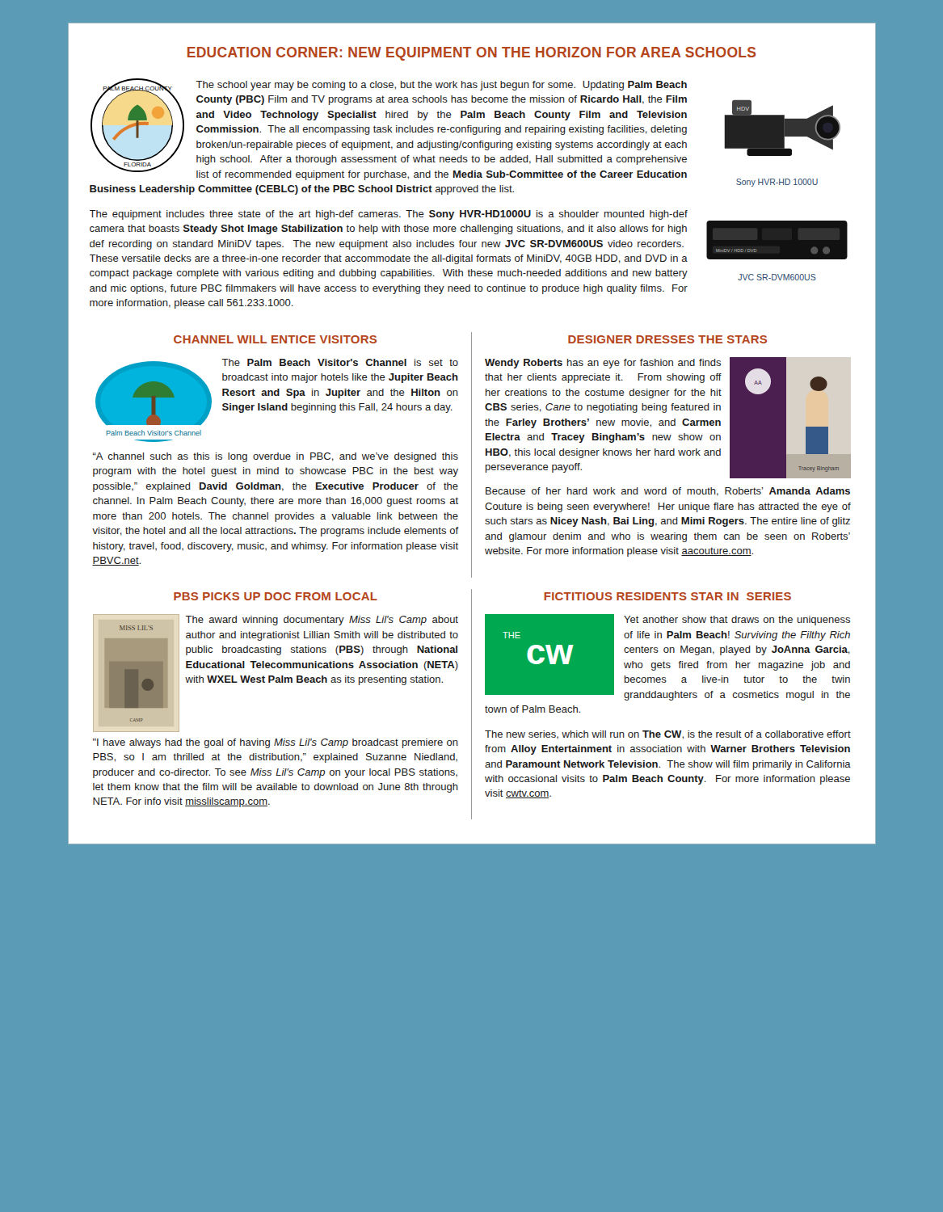Education Corner: New Equipment on the Horizon for Area Schools
Sony HVR-HD 1000U
The school year may be coming to a close, but the work has just begun for some. Updating Palm Beach County (PBC) Film and TV programs at area schools has become the mission of Ricardo Hall, the Film and Video Technology Specialist hired by the Palm Beach County Film and Television Commission. The all encompassing task includes re-configuring and repairing existing facilities, deleting broken/un-repairable pieces of equipment, and adjusting/configuring existing systems accordingly at each high school. After a thorough assessment of what needs to be added, Hall submitted a comprehensive list of recommended equipment for purchase, and the Media Sub-Committee of the Career Education Business Leadership Committee (CEBLC) of the PBC School District approved the list.
JVC SR-DVM600US
The equipment includes three state of the art high-def cameras. The Sony HVR-HD1000U is a shoulder mounted high-def camera that boasts Steady Shot Image Stabilization to help with those more challenging situations, and it also allows for high def recording on standard MiniDV tapes. The new equipment also includes four new JVC SR-DVM600US video recorders. These versatile decks are a three-in-one recorder that accommodate the all-digital formats of MiniDV, 40GB HDD, and DVD in a compact package complete with various editing and dubbing capabilities. With these much-needed additions and new battery and mic options, future PBC filmmakers will have access to everything they need to continue to produce high quality films. For more information, please call 561.233.1000.
Channel Will Entice Visitors
The Palm Beach Visitor's Channel is set to broadcast into major hotels like the Jupiter Beach Resort and Spa in Jupiter and the Hilton on Singer Island beginning this Fall, 24 hours a day.
“A channel such as this is long overdue in PBC, and we’ve designed this program with the hotel guest in mind to showcase PBC in the best way possible,” explained David Goldman, the Executive Producer of the channel. In Palm Beach County, there are more than 16,000 guest rooms at more than 200 hotels. The channel provides a valuable link between the visitor, the hotel and all the local attractions. The programs include elements of history, travel, food, discovery, music, and whimsy. For information please visit PBVC.net.
Designer Dresses the Stars
Wendy Roberts has an eye for fashion and finds that her clients appreciate it. From showing off her creations to the costume designer for the hit CBS series, Cane to negotiating being featured in the Farley Brothers’ new movie, and Carmen Electra and Tracey Bingham’s new show on HBO, this local designer knows her hard work and perseverance payoff.
Because of her hard work and word of mouth, Roberts’ Amanda Adams Couture is being seen everywhere! Her unique flare has attracted the eye of such stars as Nicey Nash, Bai Ling, and Mimi Rogers. The entire line of glitz and glamour denim and who is wearing them can be seen on Roberts’ website. For more information please visit aacouture.com.
PBS Picks Up Doc From Local
The award winning documentary Miss Lil's Camp about author and integrationist Lillian Smith will be distributed to public broadcasting stations (PBS) through National Educational Telecommunications Association (NETA) with WXEL West Palm Beach as its presenting station.
"I have always had the goal of having Miss Lil's Camp broadcast premiere on PBS, so I am thrilled at the distribution,” explained Suzanne Niedland, producer and co-director. To see Miss Lil's Camp on your local PBS stations, let them know that the film will be available to download on June 8th through NETA. For info visit misslilscamp.com.
Fictitious Residents Star in Series
Yet another show that draws on the uniqueness of life in Palm Beach! Surviving the Filthy Rich centers on Megan, played by JoAnna Garcia, who gets fired from her magazine job and becomes a live-in tutor to the twin granddaughters of a cosmetics mogul in the town of Palm Beach.
The new series, which will run on The CW, is the result of a collaborative effort from Alloy Entertainment in association with Warner Brothers Television and Paramount Network Television. The show will film primarily in California with occasional visits to Palm Beach County. For more information please visit cwtv.com.